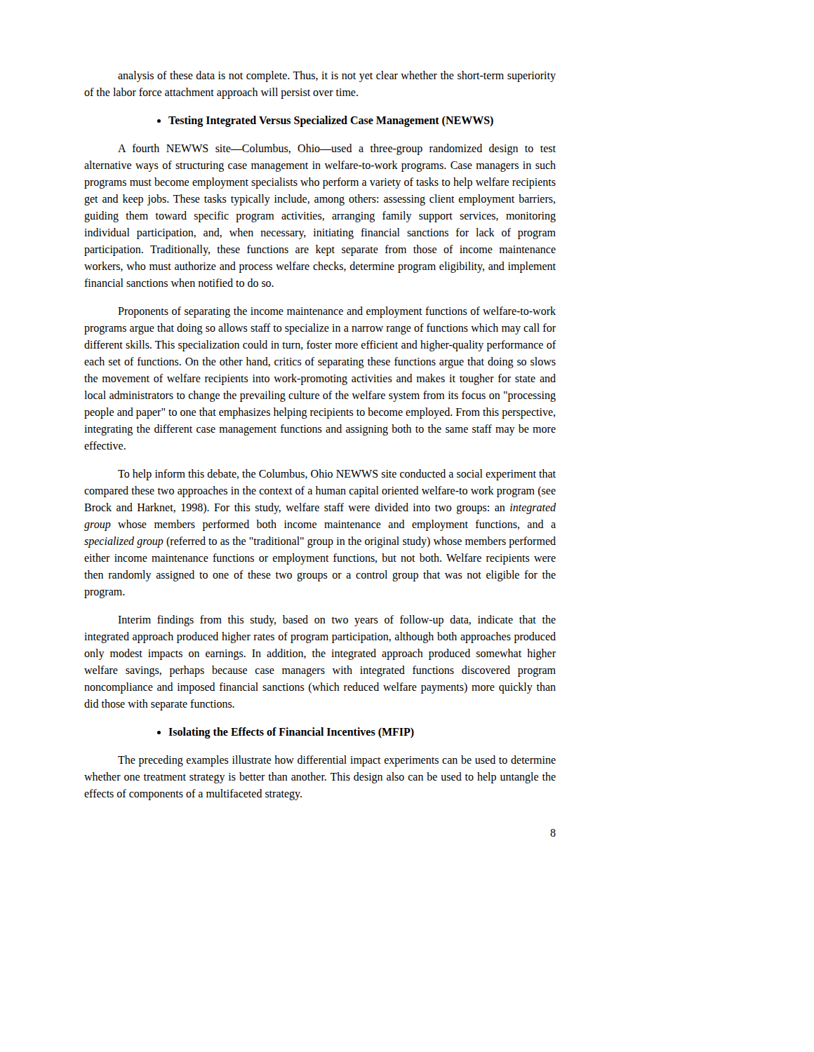analysis of these data is not complete. Thus, it is not yet clear whether the short-term superiority of the labor force attachment approach will persist over time.
Testing Integrated Versus Specialized Case Management (NEWWS)
A fourth NEWWS site—Columbus, Ohio—used a three-group randomized design to test alternative ways of structuring case management in welfare-to-work programs. Case managers in such programs must become employment specialists who perform a variety of tasks to help welfare recipients get and keep jobs. These tasks typically include, among others: assessing client employment barriers, guiding them toward specific program activities, arranging family support services, monitoring individual participation, and, when necessary, initiating financial sanctions for lack of program participation. Traditionally, these functions are kept separate from those of income maintenance workers, who must authorize and process welfare checks, determine program eligibility, and implement financial sanctions when notified to do so.
Proponents of separating the income maintenance and employment functions of welfare-to-work programs argue that doing so allows staff to specialize in a narrow range of functions which may call for different skills. This specialization could in turn, foster more efficient and higher-quality performance of each set of functions. On the other hand, critics of separating these functions argue that doing so slows the movement of welfare recipients into work-promoting activities and makes it tougher for state and local administrators to change the prevailing culture of the welfare system from its focus on "processing people and paper" to one that emphasizes helping recipients to become employed. From this perspective, integrating the different case management functions and assigning both to the same staff may be more effective.
To help inform this debate, the Columbus, Ohio NEWWS site conducted a social experiment that compared these two approaches in the context of a human capital oriented welfare-to work program (see Brock and Harknet, 1998). For this study, welfare staff were divided into two groups: an integrated group whose members performed both income maintenance and employment functions, and a specialized group (referred to as the "traditional" group in the original study) whose members performed either income maintenance functions or employment functions, but not both. Welfare recipients were then randomly assigned to one of these two groups or a control group that was not eligible for the program.
Interim findings from this study, based on two years of follow-up data, indicate that the integrated approach produced higher rates of program participation, although both approaches produced only modest impacts on earnings. In addition, the integrated approach produced somewhat higher welfare savings, perhaps because case managers with integrated functions discovered program noncompliance and imposed financial sanctions (which reduced welfare payments) more quickly than did those with separate functions.
Isolating the Effects of Financial Incentives (MFIP)
The preceding examples illustrate how differential impact experiments can be used to determine whether one treatment strategy is better than another. This design also can be used to help untangle the effects of components of a multifaceted strategy.
8